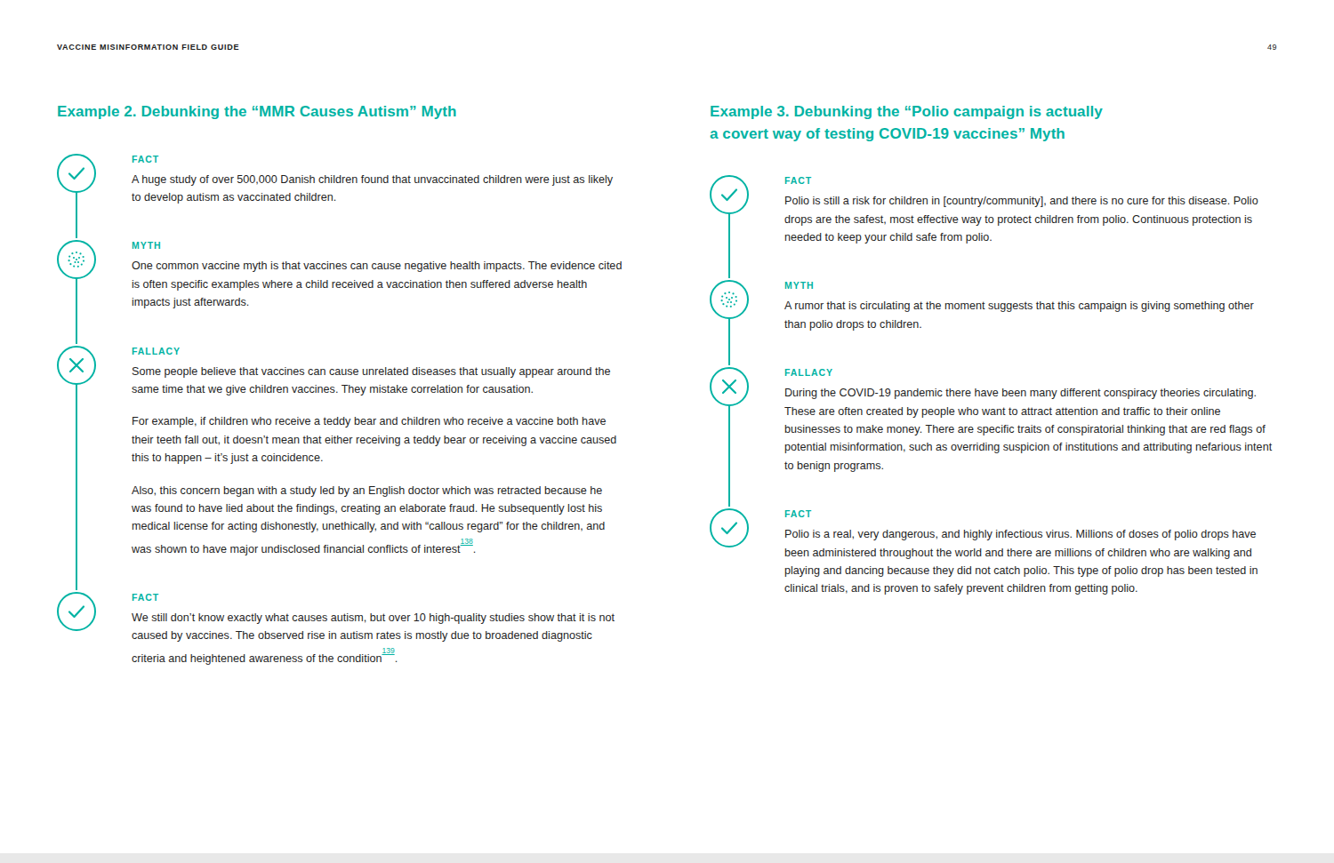Vaccine Misinformation Field Guide 49
Example 2. Debunking the “MMR Causes Autism” Myth
Fact
A huge study of over 500,000 Danish children found that unvaccinated children were just as likely to develop autism as vaccinated children.
Myth
One common vaccine myth is that vaccines can cause negative health impacts. The evidence cited is often specific examples where a child received a vaccination then suffered adverse health impacts just afterwards.
Fallacy
Some people believe that vaccines can cause unrelated diseases that usually appear around the same time that we give children vaccines. They mistake correlation for causation.
For example, if children who receive a teddy bear and children who receive a vaccine both have their teeth fall out, it doesn’t mean that either receiving a teddy bear or receiving a vaccine caused this to happen – it’s just a coincidence.
Also, this concern began with a study led by an English doctor which was retracted because he was found to have lied about the findings, creating an elaborate fraud. He subsequently lost his medical license for acting dishonestly, unethically, and with “callous regard” for the children, and was shown to have major undisclosed financial conflicts of interest138.
Fact
We still don’t know exactly what causes autism, but over 10 high-quality studies show that it is not caused by vaccines. The observed rise in autism rates is mostly due to broadened diagnostic criteria and heightened awareness of the condition139.
Example 3. Debunking the “Polio campaign is actually
a covert way of testing COVID-19 vaccines” Myth
Fact
Polio is still a risk for children in [country/community], and there is no cure for this disease. Polio drops are the safest, most effective way to protect children from polio. Continuous protection is needed to keep your child safe from polio.
Myth
A rumor that is circulating at the moment suggests that this campaign is giving something other than polio drops to children.
Fallacy
During the COVID-19 pandemic there have been many different conspiracy theories circulating. These are often created by people who want to attract attention and traffic to their online businesses to make money. There are specific traits of conspiratorial thinking that are red flags of potential misinformation, such as overriding suspicion of institutions and attributing nefarious intent to benign programs.
Fact
Polio is a real, very dangerous, and highly infectious virus. Millions of doses of polio drops have been administered throughout the world and there are millions of children who are walking and playing and dancing because they did not catch polio. This type of polio drop has been tested in clinical trials, and is proven to safely prevent children from getting polio.